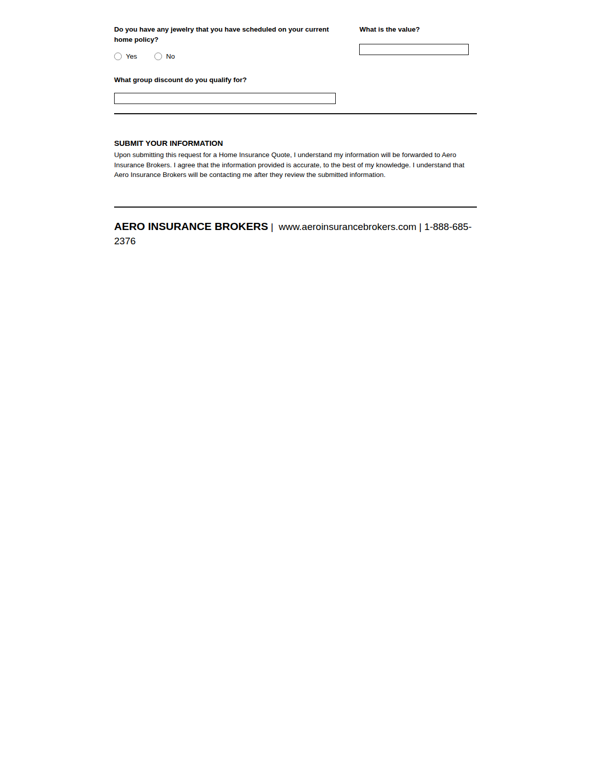Do you have any jewelry that you have scheduled on your current home policy?
Yes No
What is the value?
What group discount do you qualify for?
SUBMIT YOUR INFORMATION
Upon submitting this request for a Home Insurance Quote, I understand my information will be forwarded to Aero Insurance Brokers. I agree that the information provided is accurate, to the best of my knowledge. I understand that Aero Insurance Brokers will be contacting me after they review the submitted information.
AERO INSURANCE BROKERS | www.aeroinsurancebrokers.com | 1-888-685-2376